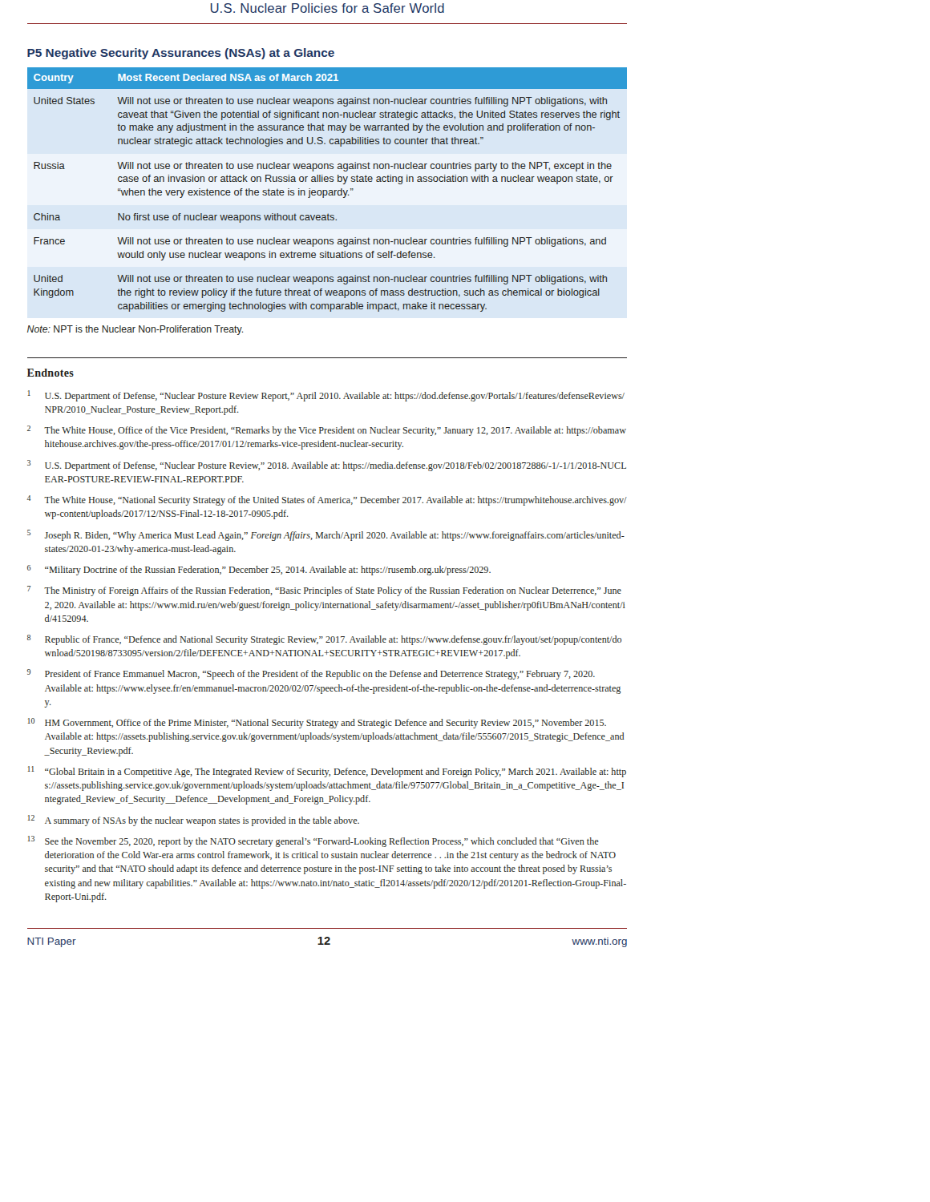U.S. Nuclear Policies for a Safer World
P5 Negative Security Assurances (NSAs) at a Glance
| Country | Most Recent Declared NSA as of March 2021 |
| --- | --- |
| United States | Will not use or threaten to use nuclear weapons against non-nuclear countries fulfilling NPT obligations, with caveat that “Given the potential of significant non-nuclear strategic attacks, the United States reserves the right to make any adjustment in the assurance that may be warranted by the evolution and proliferation of non-nuclear strategic attack technologies and U.S. capabilities to counter that threat.” |
| Russia | Will not use or threaten to use nuclear weapons against non-nuclear countries party to the NPT, except in the case of an invasion or attack on Russia or allies by state acting in association with a nuclear weapon state, or “when the very existence of the state is in jeopardy.” |
| China | No first use of nuclear weapons without caveats. |
| France | Will not use or threaten to use nuclear weapons against non-nuclear countries fulfilling NPT obligations, and would only use nuclear weapons in extreme situations of self-defense. |
| United Kingdom | Will not use or threaten to use nuclear weapons against non-nuclear countries fulfilling NPT obligations, with the right to review policy if the future threat of weapons of mass destruction, such as chemical or biological capabilities or emerging technologies with comparable impact, make it necessary. |
Note: NPT is the Nuclear Non-Proliferation Treaty.
Endnotes
1 U.S. Department of Defense, “Nuclear Posture Review Report,” April 2010. Available at: https://dod.defense.gov/Portals/1/features/defenseReviews/NPR/2010_Nuclear_Posture_Review_Report.pdf.
2 The White House, Office of the Vice President, “Remarks by the Vice President on Nuclear Security,” January 12, 2017. Available at: https://obamawhitehouse.archives.gov/the-press-office/2017/01/12/remarks-vice-president-nuclear-security.
3 U.S. Department of Defense, “Nuclear Posture Review,” 2018. Available at: https://media.defense.gov/2018/Feb/02/2001872886/-1/-1/1/2018-NUCLEAR-POSTURE-REVIEW-FINAL-REPORT.PDF.
4 The White House, “National Security Strategy of the United States of America,” December 2017. Available at: https://trumpwhitehouse.archives.gov/wp-content/uploads/2017/12/NSS-Final-12-18-2017-0905.pdf.
5 Joseph R. Biden, “Why America Must Lead Again,” Foreign Affairs, March/April 2020. Available at: https://www.foreignaffairs.com/articles/united-states/2020-01-23/why-america-must-lead-again.
6“Military Doctrine of the Russian Federation,” December 25, 2014. Available at: https://rusemb.org.uk/press/2029.
7 The Ministry of Foreign Affairs of the Russian Federation, “Basic Principles of State Policy of the Russian Federation on Nuclear Deterrence,” June 2, 2020. Available at: https://www.mid.ru/en/web/guest/foreign_policy/international_safety/disarmament/-/asset_publisher/rp0fiUBmANaH/content/id/4152094.
8 Republic of France, “Defence and National Security Strategic Review,” 2017. Available at: https://www.defense.gouv.fr/layout/set/popup/content/download/520198/8733095/version/2/file/DEFENCE+AND+NATIONAL+SECURITY+STRATEGIC+REVIEW+2017.pdf.
9 President of France Emmanuel Macron, “Speech of the President of the Republic on the Defense and Deterrence Strategy,” February 7, 2020. Available at: https://www.elysee.fr/en/emmanuel-macron/2020/02/07/speech-of-the-president-of-the-republic-on-the-defense-and-deterrence-strategy.
10 HM Government, Office of the Prime Minister, “National Security Strategy and Strategic Defence and Security Review 2015,” November 2015. Available at: https://assets.publishing.service.gov.uk/government/uploads/system/uploads/attachment_data/file/555607/2015_Strategic_Defence_and_Security_Review.pdf.
11“Global Britain in a Competitive Age, The Integrated Review of Security, Defence, Development and Foreign Policy,” March 2021. Available at: https://assets.publishing.service.gov.uk/government/uploads/system/uploads/attachment_data/file/975077/Global_Britain_in_a_Competitive_Age-_the_Integrated_Review_of_Security__Defence__Development_and_Foreign_Policy.pdf.
12 A summary of NSAs by the nuclear weapon states is provided in the table above.
13 See the November 25, 2020, report by the NATO secretary general’s “Forward-Looking Reflection Process,” which concluded that “Given the deterioration of the Cold War-era arms control framework, it is critical to sustain nuclear deterrence . . .in the 21st century as the bedrock of NATO security” and that “NATO should adapt its defence and deterrence posture in the post-INF setting to take into account the threat posed by Russia’s existing and new military capabilities.” Available at: https://www.nato.int/nato_static_fl2014/assets/pdf/2020/12/pdf/201201-Reflection-Group-Final-Report-Uni.pdf.
NTI Paper 12 www.nti.org